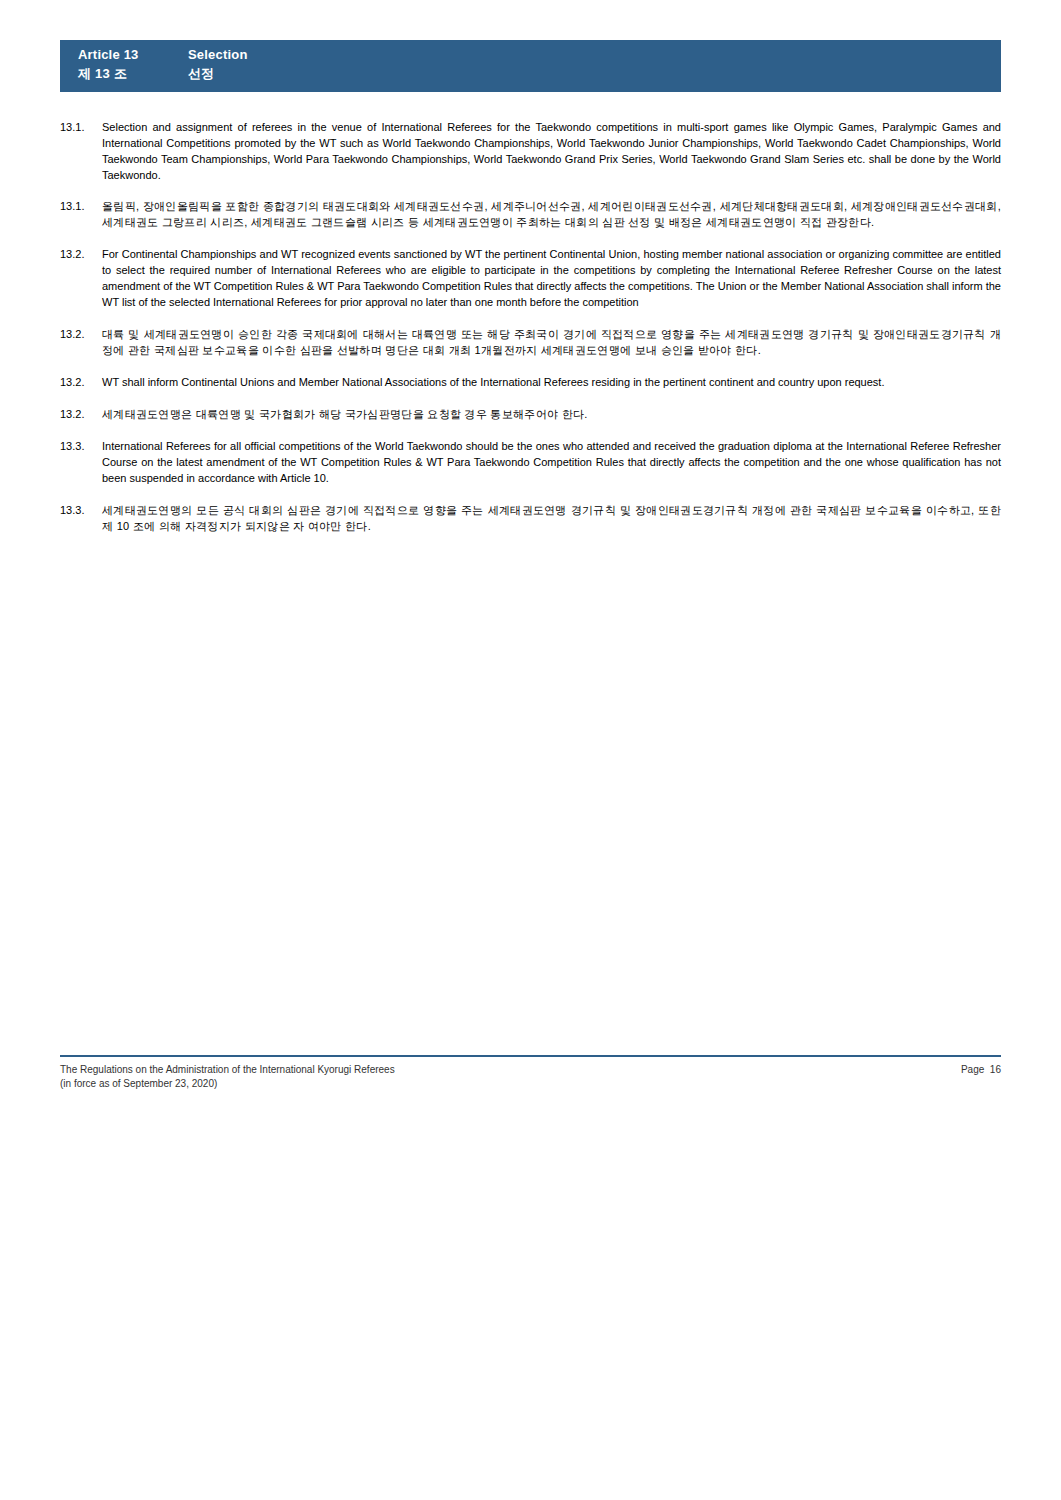Article 13 Selection
제 13 조선정
13.1.
Selection and assignment of referees in the venue of International Referees for the Taekwondo competitions in multi-sport games like Olympic Games, Paralympic Games and International Competitions promoted by the WT such as World Taekwondo Championships, World Taekwondo Junior Championships, World Taekwondo Cadet Championships, World Taekwondo Team Championships, World Para Taekwondo Championships, World Taekwondo Grand Prix Series, World Taekwondo Grand Slam Series etc. shall be done by the World Taekwondo.
13.1.
올림픽, 장애인올림픽을 포함한 종합경기의 태권도대회와 세계태권도선수권, 세계주니어선수권, 세계어린이태권도선수권, 세계단체대항태권도대회, 세계장애인태권도선수권대회, 세계태권도 그랑프리 시리즈, 세계태권도 그랜드슬램 시리즈 등 세계태권도연맹이 주최하는 대회의 심판 선정 및 배정은 세계태권도연맹이 직접 관장한다.
13.2.
For Continental Championships and WT recognized events sanctioned by WT the pertinent Continental Union, hosting member national association or organizing committee are entitled to select the required number of International Referees who are eligible to participate in the competitions by completing the International Referee Refresher Course on the latest amendment of the WT Competition Rules & WT Para Taekwondo Competition Rules that directly affects the competitions. The Union or the Member National Association shall inform the WT list of the selected International Referees for prior approval no later than one month before the competition
13.2.
대륙 및 세계태권도연맹이 승인한 각종 국제대회에 대해서는 대륙연맹 또는 해당 주최국이 경기에 직접적으로 영향을 주는 세계태권도연맹 경기규칙 및 장애인태권도경기규칙 개정에 관한 국제심판 보수교육을 이수한 심판을 선발하며 명단은 대회 개최 1개월전까지 세계태권도연맹에 보내 승인을 받아야 한다.
13.2.
WT shall inform Continental Unions and Member National Associations of the International Referees residing in the pertinent continent and country upon request.
13.2.
세계태권도연맹은 대륙연맹 및 국가협회가 해당 국가심판명단을 요청할 경우 통보해주어야 한다.
13.3.
International Referees for all official competitions of the World Taekwondo should be the ones who attended and received the graduation diploma at the International Referee Refresher Course on the latest amendment of the WT Competition Rules & WT Para Taekwondo Competition Rules that directly affects the competition and the one whose qualification has not been suspended in accordance with Article 10.
13.3.
세계태권도연맹의 모든 공식 대회의 심판은 경기에 직접적으로 영향을 주는 세계태권도연맹 경기규칙 및 장애인태권도경기규칙 개정에 관한 국제심판 보수교육을 이수하고, 또한 제 10 조에 의해 자격정지가 되지않은 자 여야만 한다.
The Regulations on the Administration of the International Kyorugi Referees
(in force as of September 23, 2020)
Page 16